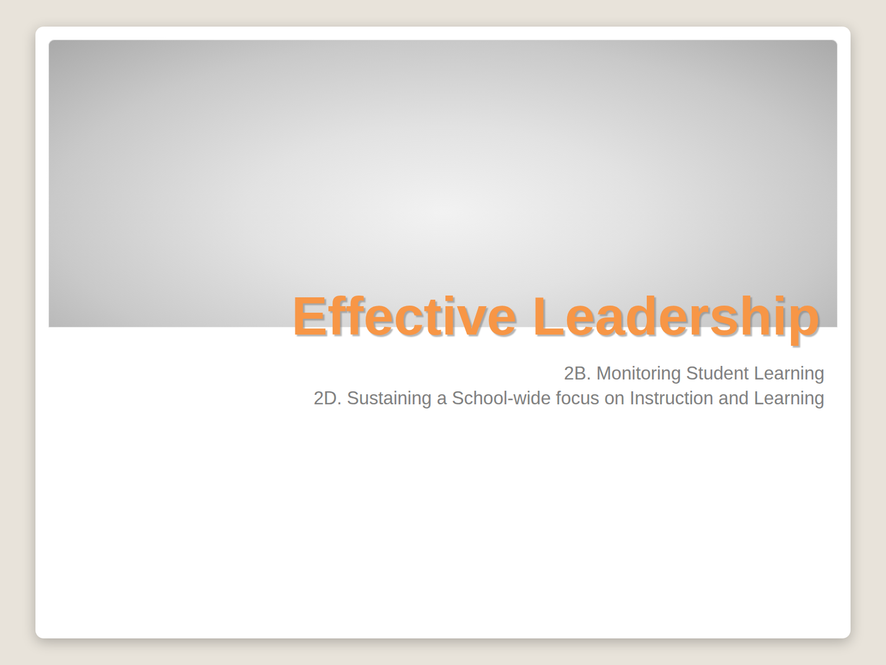Effective Leadership
2B. Monitoring Student Learning
2D. Sustaining a School-wide focus on Instruction and Learning